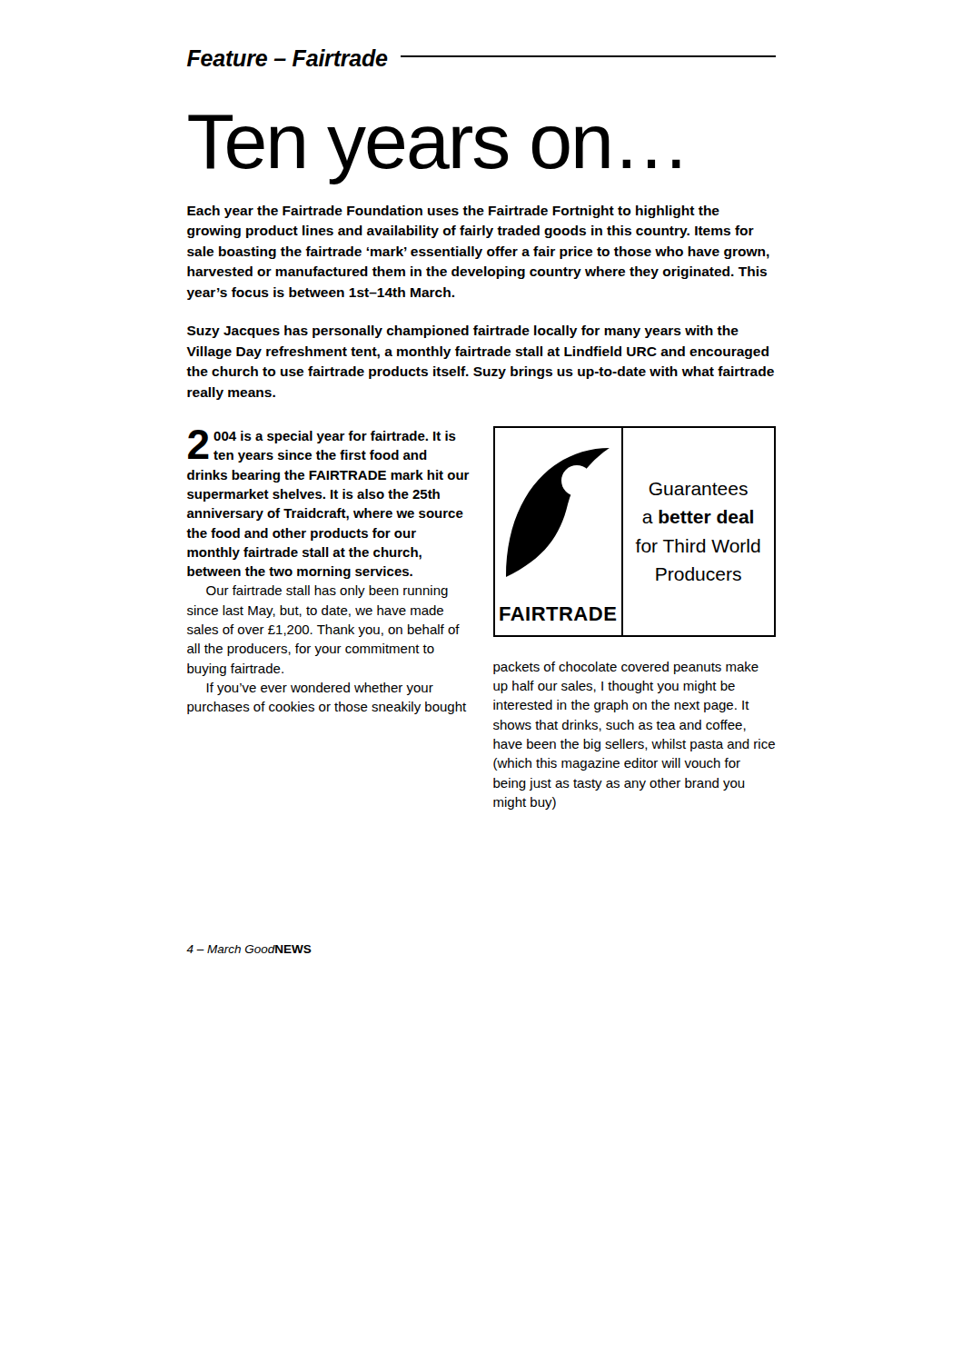Feature – Fairtrade
Ten years on…
Each year the Fairtrade Foundation uses the Fairtrade Fortnight to highlight the growing product lines and availability of fairly traded goods in this country. Items for sale boasting the fairtrade ‘mark’ essentially offer a fair price to those who have grown, harvested or manufactured them in the developing country where they originated. This year’s focus is between 1st–14th March.
Suzy Jacques has personally championed fairtrade locally for many years with the Village Day refreshment tent, a monthly fairtrade stall at Lindfield URC and encouraged the church to use fairtrade products itself. Suzy brings us up-to-date with what fairtrade really means.
2004 is a special year for fairtrade. It is ten years since the first food and drinks bearing the FAIRTRADE mark hit our supermarket shelves. It is also the 25th anniversary of Traidcraft, where we source the food and other products for our monthly fairtrade stall at the church, between the two morning services.
Our fairtrade stall has only been running since last May, but, to date, we have made sales of over £1,200. Thank you, on behalf of all the producers, for your commitment to buying fairtrade.
If you’ve ever wondered whether your purchases of cookies or those sneakily bought
FAIRTRADE
Guarantees
a better deal
for Third World
Producers
packets of chocolate covered peanuts make up half our sales, I thought you might be interested in the graph on the next page. It shows that drinks, such as tea and coffee, have been the big sellers, whilst pasta and rice (which this magazine editor will vouch for being just as tasty as any other brand you might buy)
4 – March GoodNEWS